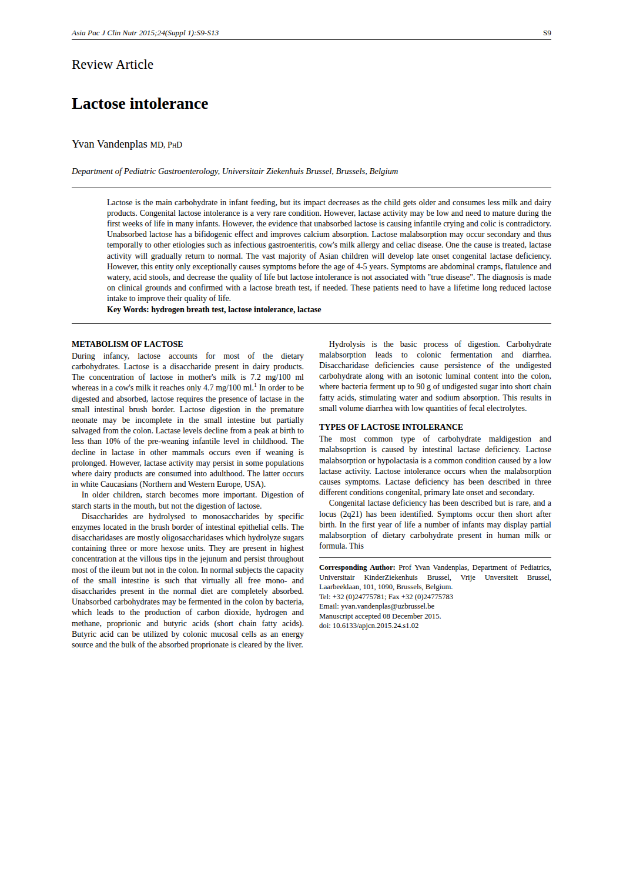Asia Pac J Clin Nutr 2015;24(Suppl 1):S9-S13 S9
Review Article
Lactose intolerance
Yvan Vandenplas MD, PhD
Department of Pediatric Gastroenterology, Universitair Ziekenhuis Brussel, Brussels, Belgium
Lactose is the main carbohydrate in infant feeding, but its impact decreases as the child gets older and consumes less milk and dairy products. Congenital lactose intolerance is a very rare condition. However, lactase activity may be low and need to mature during the first weeks of life in many infants. However, the evidence that unabsorbed lactose is causing infantile crying and colic is contradictory. Unabsorbed lactose has a bifidogenic effect and improves calcium absorption. Lactose malabsorption may occur secondary and thus temporally to other etiologies such as infectious gastroenteritis, cow's milk allergy and celiac disease. One the cause is treated, lactase activity will gradually return to normal. The vast majority of Asian children will develop late onset congenital lactase deficiency. However, this entity only exceptionally causes symptoms before the age of 4-5 years. Symptoms are abdominal cramps, flatulence and watery, acid stools, and decrease the quality of life but lactose intolerance is not associated with "true disease". The diagnosis is made on clinical grounds and confirmed with a lactose breath test, if needed. These patients need to have a lifetime long reduced lactose intake to improve their quality of life.
Key Words: hydrogen breath test, lactose intolerance, lactase
Metabolism of lactose
During infancy, lactose accounts for most of the dietary carbohydrates. Lactose is a disaccharide present in dairy products. The concentration of lactose in mother's milk is 7.2 mg/100 ml whereas in a cow's milk it reaches only 4.7 mg/100 ml.1 In order to be digested and absorbed, lactose requires the presence of lactase in the small intestinal brush border. Lactose digestion in the premature neonate may be incomplete in the small intestine but partially salvaged from the colon. Lactase levels decline from a peak at birth to less than 10% of the pre-weaning infantile level in childhood. The decline in lactase in other mammals occurs even if weaning is prolonged. However, lactase activity may persist in some populations where dairy products are consumed into adulthood. The latter occurs in white Caucasians (Northern and Western Europe, USA).
In older children, starch becomes more important. Digestion of starch starts in the mouth, but not the digestion of lactose.
Disaccharides are hydrolysed to monosaccharides by specific enzymes located in the brush border of intestinal epithelial cells. The disaccharidases are mostly oligosaccharidases which hydrolyze sugars containing three or more hexose units. They are present in highest concentration at the villous tips in the jejunum and persist throughout most of the ileum but not in the colon. In normal subjects the capacity of the small intestine is such that virtually all free mono- and disaccharides present in the normal diet are completely absorbed. Unabsorbed carbohydrates may be fermented in the colon by bacteria, which leads to the production of carbon dioxide, hydrogen and methane, proprionic and butyric acids (short chain fatty acids). Butyric acid can be utilized by colonic mucosal cells as an energy source and the bulk of the absorbed proprionate is cleared by the liver.
Hydrolysis is the basic process of digestion. Carbohydrate malabsorption leads to colonic fermentation and diarrhea. Disaccharidase deficiencies cause persistence of the undigested carbohydrate along with an isotonic luminal content into the colon, where bacteria ferment up to 90 g of undigested sugar into short chain fatty acids, stimulating water and sodium absorption. This results in small volume diarrhea with low quantities of fecal electrolytes.
Types of lactose intolerance
The most common type of carbohydrate maldigestion and malabsoprtion is caused by intestinal lactase deficiency. Lactose malabsorption or hypolactasia is a common condition caused by a low lactase activity. Lactose intolerance occurs when the malabsorption causes symptoms. Lactase deficiency has been described in three different conditions congenital, primary late onset and secondary.
Congenital lactase deficiency has been described but is rare, and a locus (2q21) has been identified. Symptoms occur then short after birth. In the first year of life a number of infants may display partial malabsorption of dietary carbohydrate present in human milk or formula. This
Corresponding Author: Prof Yvan Vandenplas, Department of Pediatrics, Universitair KinderZiekenhuis Brussel, Vrije Unversiteit Brussel, Laarbeeklaan, 101, 1090, Brussels, Belgium.
Tel: +32 (0)24775781; Fax +32 (0)24775783
Email: yvan.vandenplas@uzbrussel.be
Manuscript accepted 08 December 2015.
doi: 10.6133/apjcn.2015.24.s1.02